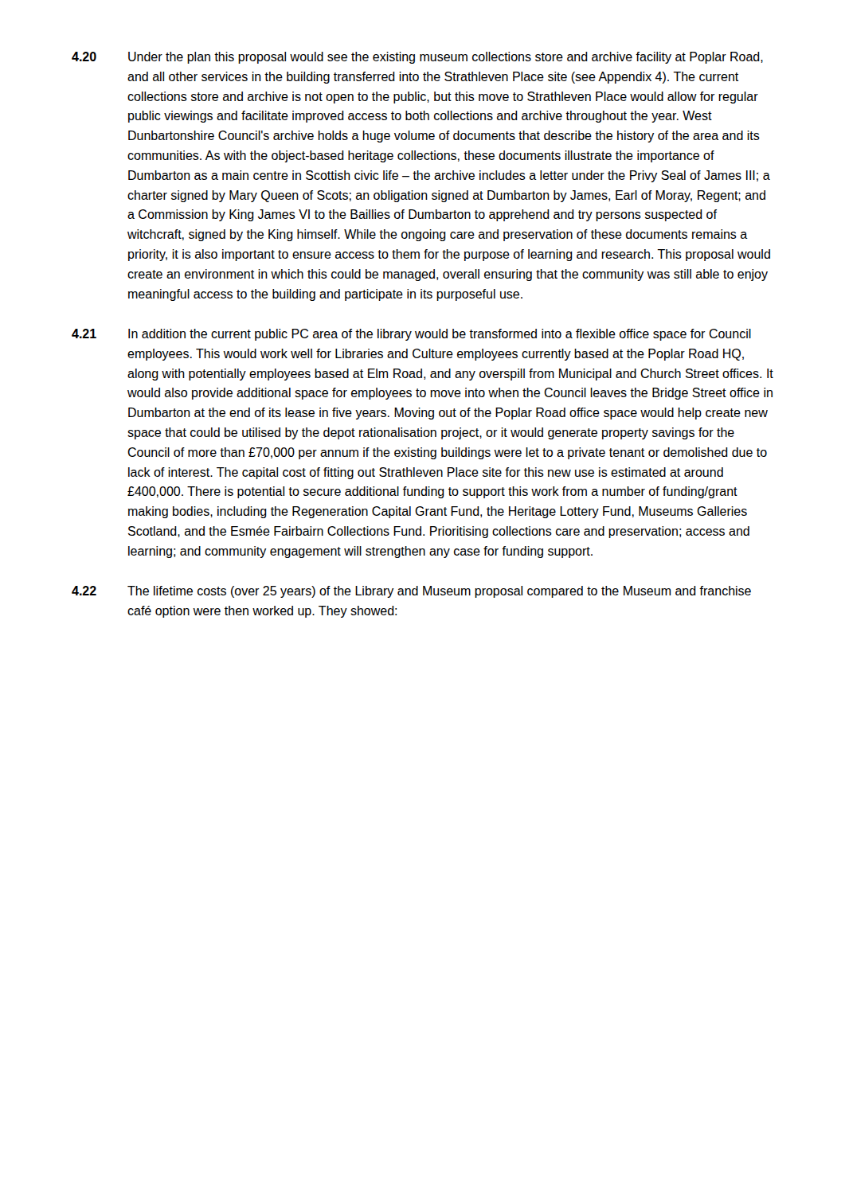4.20
Under the plan this proposal would see the existing museum collections store and archive facility at Poplar Road, and all other services in the building transferred into the Strathleven Place site (see Appendix 4). The current collections store and archive is not open to the public, but this move to Strathleven Place would allow for regular public viewings and facilitate improved access to both collections and archive throughout the year. West Dunbartonshire Council's archive holds a huge volume of documents that describe the history of the area and its communities. As with the object-based heritage collections, these documents illustrate the importance of Dumbarton as a main centre in Scottish civic life – the archive includes a letter under the Privy Seal of James III; a charter signed by Mary Queen of Scots; an obligation signed at Dumbarton by James, Earl of Moray, Regent; and a Commission by King James VI to the Baillies of Dumbarton to apprehend and try persons suspected of witchcraft, signed by the King himself. While the ongoing care and preservation of these documents remains a priority, it is also important to ensure access to them for the purpose of learning and research. This proposal would create an environment in which this could be managed, overall ensuring that the community was still able to enjoy meaningful access to the building and participate in its purposeful use.
4.21
In addition the current public PC area of the library would be transformed into a flexible office space for Council employees. This would work well for Libraries and Culture employees currently based at the Poplar Road HQ, along with potentially employees based at Elm Road, and any overspill from Municipal and Church Street offices. It would also provide additional space for employees to move into when the Council leaves the Bridge Street office in Dumbarton at the end of its lease in five years. Moving out of the Poplar Road office space would help create new space that could be utilised by the depot rationalisation project, or it would generate property savings for the Council of more than £70,000 per annum if the existing buildings were let to a private tenant or demolished due to lack of interest. The capital cost of fitting out Strathleven Place site for this new use is estimated at around £400,000. There is potential to secure additional funding to support this work from a number of funding/grant making bodies, including the Regeneration Capital Grant Fund, the Heritage Lottery Fund, Museums Galleries Scotland, and the Esmée Fairbairn Collections Fund. Prioritising collections care and preservation; access and learning; and community engagement will strengthen any case for funding support.
4.22
The lifetime costs (over 25 years) of the Library and Museum proposal compared to the Museum and franchise café option were then worked up. They showed: